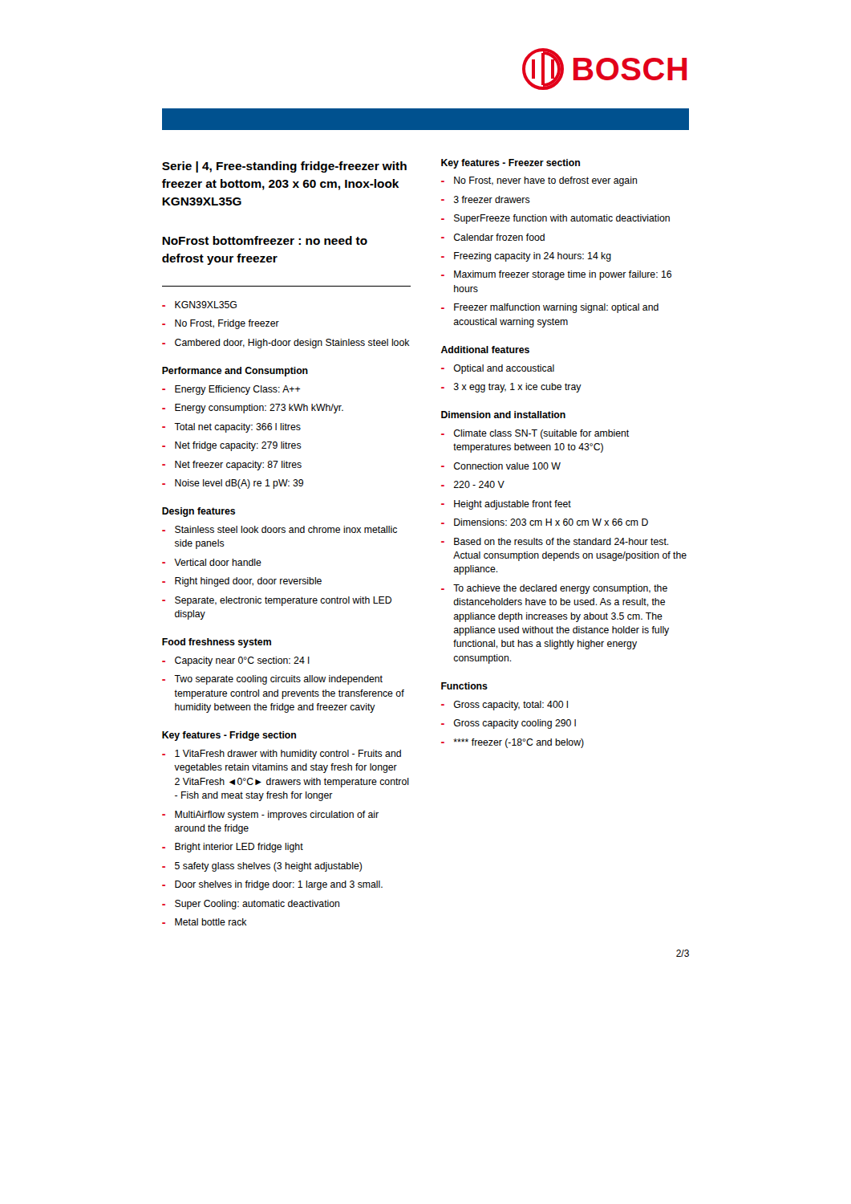BOSCH
Serie | 4, Free-standing fridge-freezer with freezer at bottom, 203 x 60 cm, Inox-look KGN39XL35G
NoFrost bottomfreezer : no need to defrost your freezer
KGN39XL35G
No Frost, Fridge freezer
Cambered door, High-door design Stainless steel look
Performance and Consumption
Energy Efficiency Class: A++
Energy consumption: 273 kWh kWh/yr.
Total net capacity: 366 l litres
Net fridge capacity: 279 litres
Net freezer capacity: 87 litres
Noise level dB(A) re 1 pW: 39
Design features
Stainless steel look doors and chrome inox metallic side panels
Vertical door handle
Right hinged door, door reversible
Separate, electronic temperature control with LED display
Food freshness system
Capacity near 0°C section: 24 l
Two separate cooling circuits allow independent temperature control and prevents the transference of humidity between the fridge and freezer cavity
Key features - Fridge section
1 VitaFresh drawer with humidity control - Fruits and vegetables retain vitamins and stay fresh for longer
2 VitaFresh ◄0°C► drawers with temperature control - Fish and meat stay fresh for longer
MultiAirflow system - improves circulation of air around the fridge
Bright interior LED fridge light
5 safety glass shelves (3 height adjustable)
Door shelves in fridge door: 1 large and 3 small.
Super Cooling: automatic deactivation
Metal bottle rack
Key features - Freezer section
No Frost, never have to defrost ever again
3 freezer drawers
SuperFreeze function with automatic deactiviation
Calendar frozen food
Freezing capacity in 24 hours: 14 kg
Maximum freezer storage time in power failure: 16 hours
Freezer malfunction warning signal: optical and acoustical warning system
Additional features
Optical and accoustical
3 x egg tray, 1 x ice cube tray
Dimension and installation
Climate class SN-T (suitable for ambient temperatures between 10 to 43°C)
Connection value 100 W
220 - 240 V
Height adjustable front feet
Dimensions: 203 cm H x 60 cm W x 66 cm D
Based on the results of the standard 24-hour test. Actual consumption depends on usage/position of the appliance.
To achieve the declared energy consumption, the distanceholders have to be used. As a result, the appliance depth increases by about 3.5 cm. The appliance used without the distance holder is fully functional, but has a slightly higher energy consumption.
Functions
Gross capacity, total: 400 l
Gross capacity cooling 290 l
**** freezer (-18°C and below)
2/3